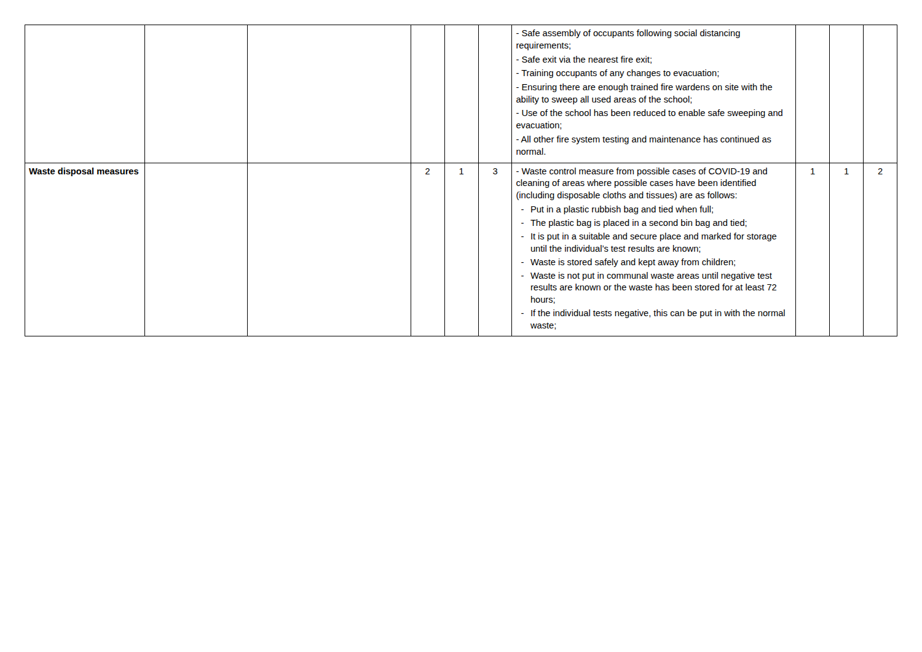| | | | | | | - Safe assembly of occupants following social distancing requirements; - Safe exit via the nearest fire exit; - Training occupants of any changes to evacuation; - Ensuring there are enough trained fire wardens on site with the ability to sweep all used areas of the school; - Use of the school has been reduced to enable safe sweeping and evacuation; - All other fire system testing and maintenance has continued as normal. | | | |
| Waste disposal measures | | | 2 | 1 | 3 | - Waste control measure from possible cases of COVID-19 and cleaning of areas where possible cases have been identified (including disposable cloths and tissues) are as follows: Put in a plastic rubbish bag and tied when full; The plastic bag is placed in a second bin bag and tied; It is put in a suitable and secure place and marked for storage until the individual’s test results are known; Waste is stored safely and kept away from children; Waste is not put in communal waste areas until negative test results are known or the waste has been stored for at least 72 hours; If the individual tests negative, this can be put in with the normal waste; | 1 | 1 | 2 |